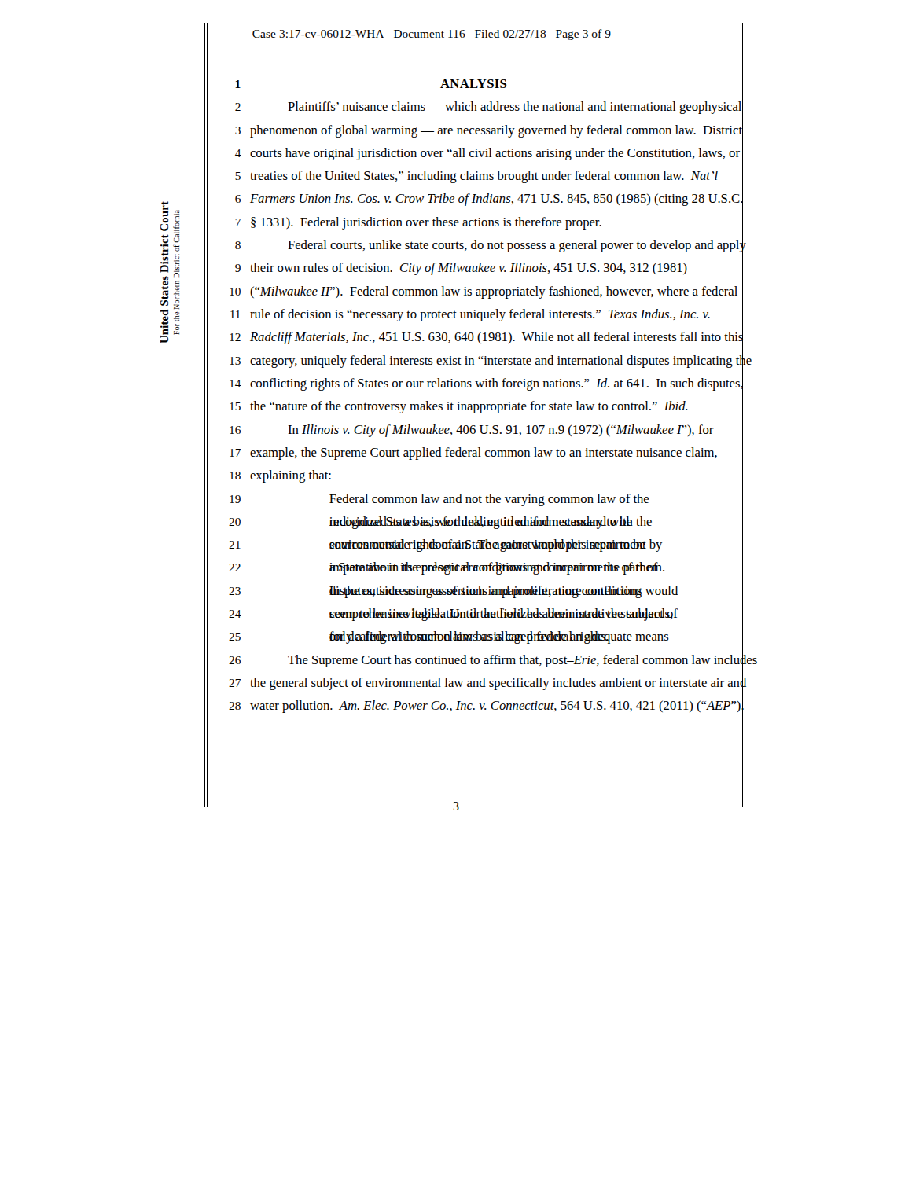Case 3:17-cv-06012-WHA Document 116 Filed 02/27/18 Page 3 of 9
United States District Court For the Northern District of California
ANALYSIS
Plaintiffs’ nuisance claims — which address the national and international geophysical
phenomenon of global warming — are necessarily governed by federal common law. District
courts have original jurisdiction over “all civil actions arising under the Constitution, laws, or
treaties of the United States,” including claims brought under federal common law. Nat’l
Farmers Union Ins. Cos. v. Crow Tribe of Indians, 471 U.S. 845, 850 (1985) (citing 28 U.S.C.
§ 1331). Federal jurisdiction over these actions is therefore proper.
Federal courts, unlike state courts, do not possess a general power to develop and apply
their own rules of decision. City of Milwaukee v. Illinois, 451 U.S. 304, 312 (1981)
(“Milwaukee II”). Federal common law is appropriately fashioned, however, where a federal
rule of decision is “necessary to protect uniquely federal interests.” Texas Indus., Inc. v.
Radcliff Materials, Inc., 451 U.S. 630, 640 (1981). While not all federal interests fall into this
category, uniquely federal interests exist in “interstate and international disputes implicating the
conflicting rights of States or our relations with foreign nations.” Id. at 641. In such disputes,
the “nature of the controversy makes it inappropriate for state law to control.” Ibid.
In Illinois v. City of Milwaukee, 406 U.S. 91, 107 n.9 (1972) (“Milwaukee I”), for
example, the Supreme Court applied federal common law to an interstate nuisance claim,
explaining that:
Federal common law and not the varying common law of the individual States is, we think, entitled and necessary to be
recognized as a basis for dealing in uniform standard with the environmental rights of a State against improper impairment by
sources outside its domain. The more would this seem to be imperative in the present era of growing concern on the part of
a State about its ecological conditions and impairments of them. In the outside sources of such impairment, more conflicting
disputes, increasing assertions and proliferating contentions would seem to be inevitable. Until the field has been made the subject of
comprehensive legislation or authorized administrative standards, only a federal common law basis can provide an adequate means
for dealing with such claims as alleged federal rights.
The Supreme Court has continued to affirm that, post–Erie, federal common law includes
the general subject of environmental law and specifically includes ambient or interstate air and
water pollution. Am. Elec. Power Co., Inc. v. Connecticut, 564 U.S. 410, 421 (2011) (“AEP”).
3